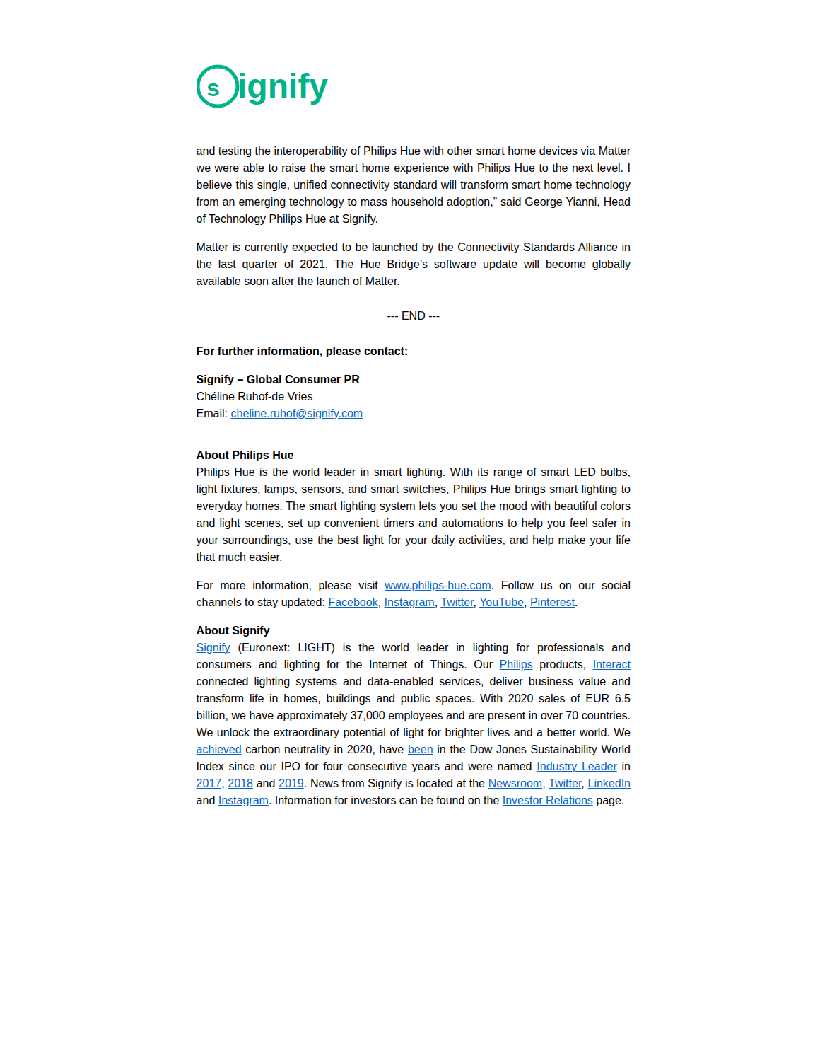s ignify
and testing the interoperability of Philips Hue with other smart home devices via Matter we were able to raise the smart home experience with Philips Hue to the next level. I believe this single, unified connectivity standard will transform smart home technology from an emerging technology to mass household adoption,” said George Yianni, Head of Technology Philips Hue at Signify.
Matter is currently expected to be launched by the Connectivity Standards Alliance in the last quarter of 2021. The Hue Bridge’s software update will become globally available soon after the launch of Matter.
--- END ---
For further information, please contact:
Signify – Global Consumer PR
Chéline Ruhof-de Vries
Email: cheline.ruhof@signify.com
About Philips Hue
Philips Hue is the world leader in smart lighting. With its range of smart LED bulbs, light fixtures, lamps, sensors, and smart switches, Philips Hue brings smart lighting to everyday homes. The smart lighting system lets you set the mood with beautiful colors and light scenes, set up convenient timers and automations to help you feel safer in your surroundings, use the best light for your daily activities, and help make your life that much easier.
For more information, please visit www.philips-hue.com. Follow us on our social channels to stay updated: Facebook, Instagram, Twitter, YouTube, Pinterest.
About Signify
Signify (Euronext: LIGHT) is the world leader in lighting for professionals and consumers and lighting for the Internet of Things. Our Philips products, Interact connected lighting systems and data-enabled services, deliver business value and transform life in homes, buildings and public spaces. With 2020 sales of EUR 6.5 billion, we have approximately 37,000 employees and are present in over 70 countries. We unlock the extraordinary potential of light for brighter lives and a better world. We achieved carbon neutrality in 2020, have been in the Dow Jones Sustainability World Index since our IPO for four consecutive years and were named Industry Leader in 2017, 2018 and 2019. News from Signify is located at the Newsroom, Twitter, LinkedIn and Instagram. Information for investors can be found on the Investor Relations page.